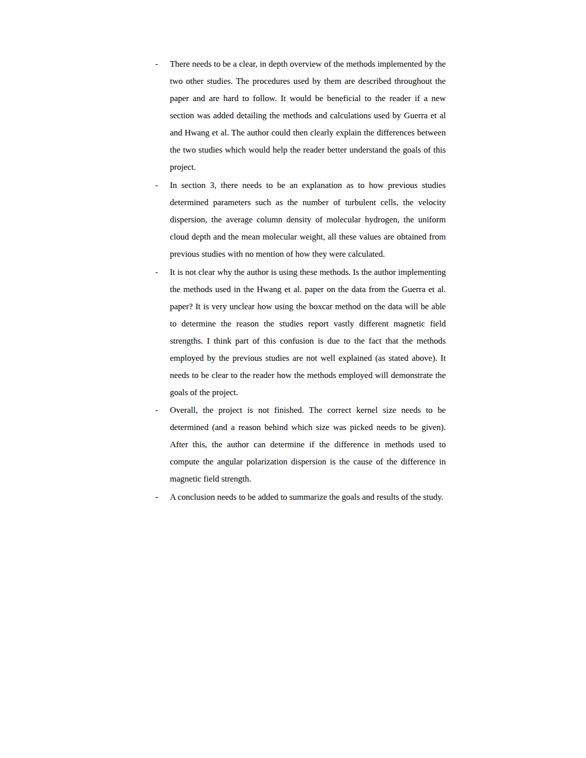There needs to be a clear, in depth overview of the methods implemented by the two other studies. The procedures used by them are described throughout the paper and are hard to follow. It would be beneficial to the reader if a new section was added detailing the methods and calculations used by Guerra et al and Hwang et al. The author could then clearly explain the differences between the two studies which would help the reader better understand the goals of this project.
In section 3, there needs to be an explanation as to how previous studies determined parameters such as the number of turbulent cells, the velocity dispersion, the average column density of molecular hydrogen, the uniform cloud depth and the mean molecular weight, all these values are obtained from previous studies with no mention of how they were calculated.
It is not clear why the author is using these methods. Is the author implementing the methods used in the Hwang et al. paper on the data from the Guerra et al. paper? It is very unclear how using the boxcar method on the data will be able to determine the reason the studies report vastly different magnetic field strengths. I think part of this confusion is due to the fact that the methods employed by the previous studies are not well explained (as stated above). It needs to be clear to the reader how the methods employed will demonstrate the goals of the project.
Overall, the project is not finished. The correct kernel size needs to be determined (and a reason behind which size was picked needs to be given). After this, the author can determine if the difference in methods used to compute the angular polarization dispersion is the cause of the difference in magnetic field strength.
A conclusion needs to be added to summarize the goals and results of the study.